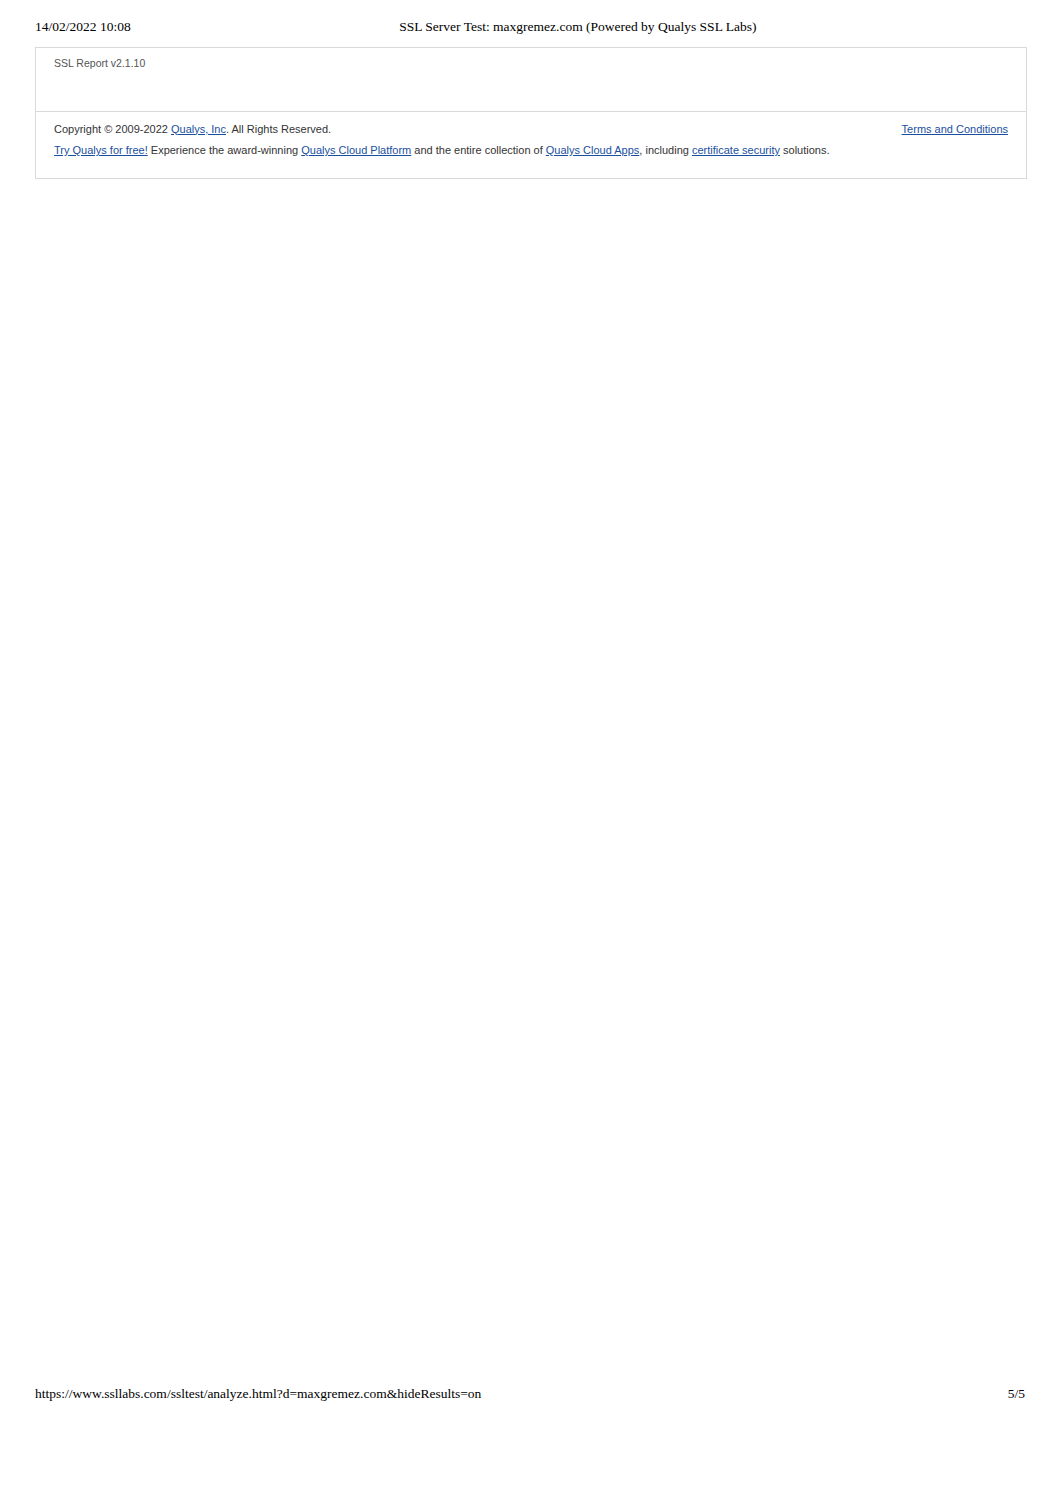14/02/2022 10:08 SSL Server Test: maxgremez.com (Powered by Qualys SSL Labs)
SSL Report v2.1.10
Terms and Conditions
Copyright © 2009-2022 Qualys, Inc. All Rights Reserved.
Try Qualys for free! Experience the award-winning Qualys Cloud Platform and the entire collection of Qualys Cloud Apps, including certificate security solutions.
https://www.ssllabs.com/ssltest/analyze.html?d=maxgremez.com&hideResults=on 5/5